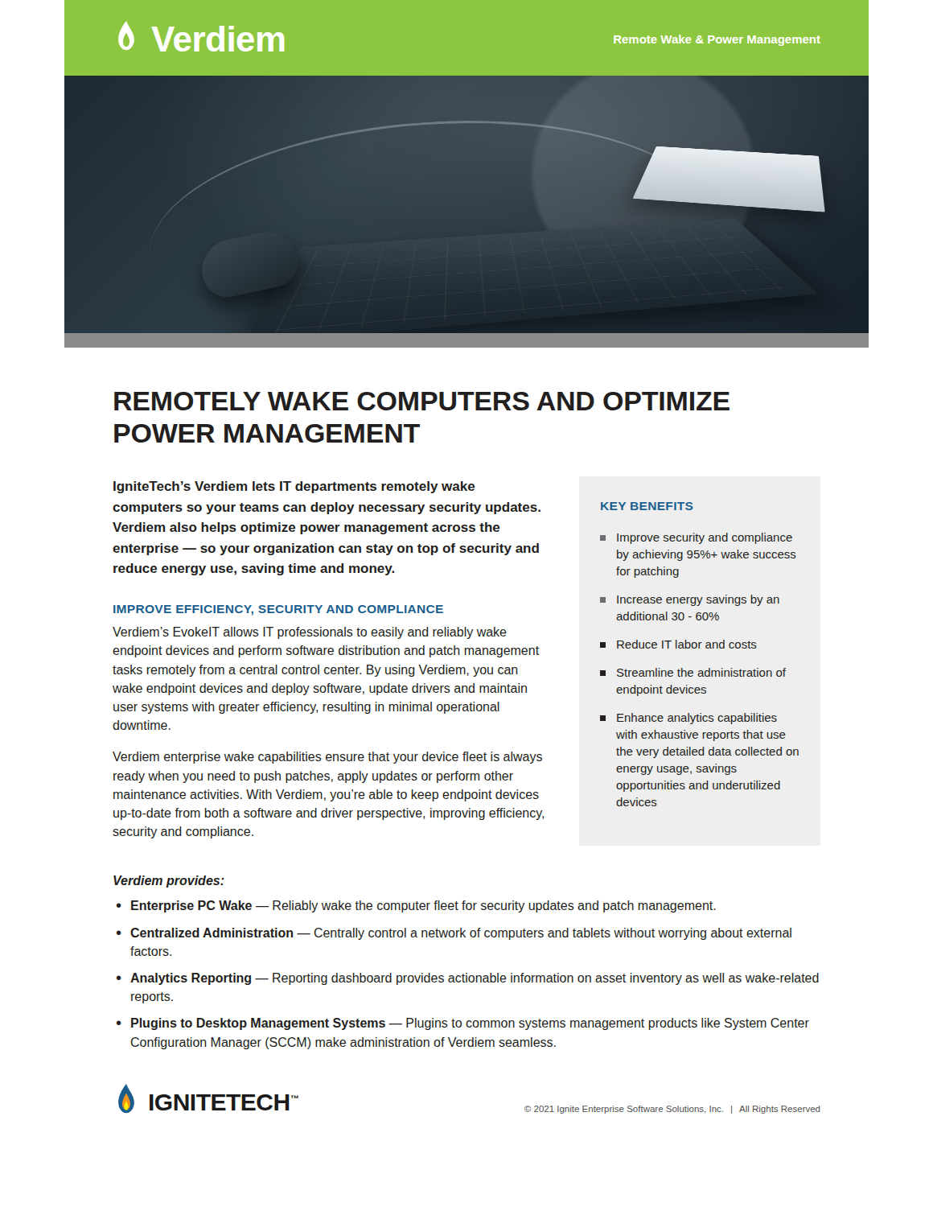Verdiem
Remote Wake & Power Management
Remotely Wake Computers and Optimize Power Management
IgniteTech’s Verdiem lets IT departments remotely wake computers so your teams can deploy necessary security updates. Verdiem also helps optimize power management across the enterprise — so your organization can stay on top of security and reduce energy use, saving time and money.
Improve Efficiency, Security and Compliance
Verdiem’s EvokeIT allows IT professionals to easily and reliably wake endpoint devices and perform software distribution and patch management tasks remotely from a central control center. By using Verdiem, you can wake endpoint devices and deploy software, update drivers and maintain user systems with greater efficiency, resulting in minimal operational downtime.
Verdiem enterprise wake capabilities ensure that your device fleet is always ready when you need to push patches, apply updates or perform other maintenance activities. With Verdiem, you’re able to keep endpoint devices up-to-date from both a software and driver perspective, improving efficiency, security and compliance.
Key Benefits
Improve security and compliance by achieving 95%+ wake success for patching
Increase energy savings by an additional 30 - 60%
Reduce IT labor and costs
Streamline the administration of endpoint devices
Enhance analytics capabilities with exhaustive reports that use the very detailed data collected on energy usage, savings opportunities and underutilized devices
Verdiem provides:
Enterprise PC Wake — Reliably wake the computer fleet for security updates and patch management.
Centralized Administration — Centrally control a network of computers and tablets without worrying about external factors.
Analytics Reporting — Reporting dashboard provides actionable information on asset inventory as well as wake-related reports.
Plugins to Desktop Management Systems — Plugins to common systems management products like System Center Configuration Manager (SCCM) make administration of Verdiem seamless.
IGNITETECH™
© 2021 Ignite Enterprise Software Solutions, Inc.|All Rights Reserved